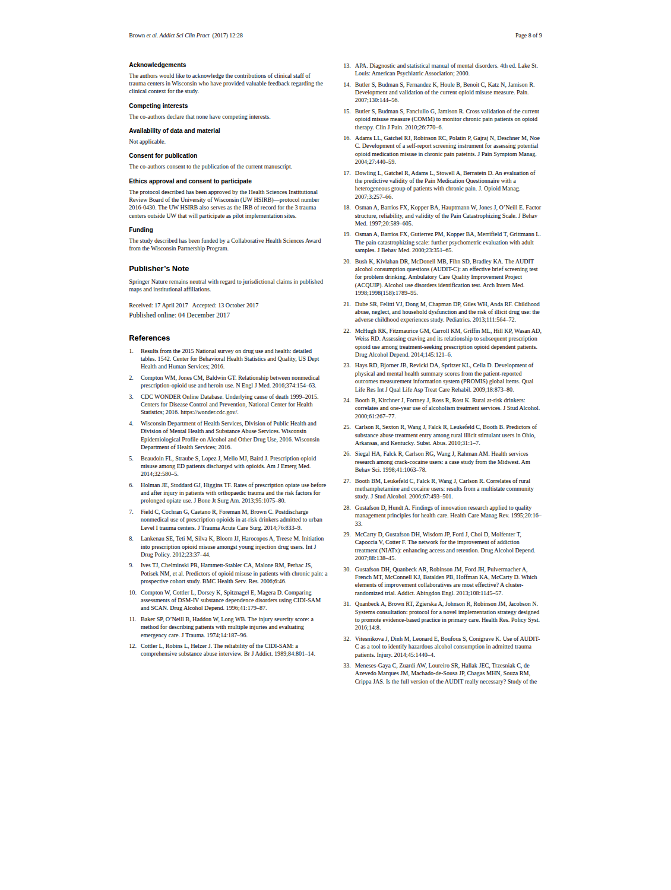Brown et al. Addict Sci Clin Pract (2017) 12:28
Page 8 of 9
Acknowledgements
The authors would like to acknowledge the contributions of clinical staff of trauma centers in Wisconsin who have provided valuable feedback regarding the clinical context for the study.
Competing interests
The co-authors declare that none have competing interests.
Availability of data and material
Not applicable.
Consent for publication
The co-authors consent to the publication of the current manuscript.
Ethics approval and consent to participate
The protocol described has been approved by the Health Sciences Institutional Review Board of the University of Wisconsin (UW HSIRB)—protocol number 2016-0430. The UW HSIRB also serves as the IRB of record for the 3 trauma centers outside UW that will participate as pilot implementation sites.
Funding
The study described has been funded by a Collaborative Health Sciences Award from the Wisconsin Partnership Program.
Publisher’s Note
Springer Nature remains neutral with regard to jurisdictional claims in published maps and institutional affiliations.
Received: 17 April 2017 Accepted: 13 October 2017
Published online: 04 December 2017
References
Results from the 2015 National survey on drug use and health: detailed tables. 1542. Center for Behavioral Health Statistics and Quality, US Dept Health and Human Services; 2016.
Compton WM, Jones CM, Baldwin GT. Relationship between nonmedical prescription-opioid use and heroin use. N Engl J Med. 2016;374:154–63.
CDC WONDER Online Database. Underlying cause of death 1999–2015. Centers for Disease Control and Prevention, National Center for Health Statistics; 2016. https://wonder.cdc.gov/.
Wisconsin Department of Health Services, Division of Public Health and Division of Mental Health and Substance Abuse Services. Wisconsin Epidemiological Profile on Alcohol and Other Drug Use, 2016. Wisconsin Department of Health Services; 2016.
Beaudoin FL, Straube S, Lopez J, Mello MJ, Baird J. Prescription opioid misuse among ED patients discharged with opioids. Am J Emerg Med. 2014;32:580–5.
Holman JE, Stoddard GJ, Higgins TF. Rates of prescription opiate use before and after injury in patients with orthopaedic trauma and the risk factors for prolonged opiate use. J Bone Jt Surg Am. 2013;95:1075–80.
Field C, Cochran G, Caetano R, Foreman M, Brown C. Postdischarge nonmedical use of prescription opioids in at-risk drinkers admitted to urban Level I trauma centers. J Trauma Acute Care Surg. 2014;76:833–9.
Lankenau SE, Teti M, Silva K, Bloom JJ, Harocopos A, Treese M. Initiation into prescription opioid misuse amongst young injection drug users. Int J Drug Policy. 2012;23:37–44.
Ives TJ, Chelminski PR, Hammett-Stabler CA, Malone RM, Perhac JS, Potisek NM, et al. Predictors of opioid misuse in patients with chronic pain: a prospective cohort study. BMC Health Serv. Res. 2006;6:46.
Compton W, Cottler L, Dorsey K, Spitznagel E, Magera D. Comparing assessments of DSM-IV substance dependence disorders using CIDI-SAM and SCAN. Drug Alcohol Depend. 1996;41:179–87.
Baker SP, O’Neill B, Haddon W, Long WB. The injury severity score: a method for describing patients with multiple injuries and evaluating emergency care. J Trauma. 1974;14:187–96.
Cottler L, Robins L, Helzer J. The reliability of the CIDI-SAM: a comprehensive substance abuse interview. Br J Addict. 1989;84:801–14.
APA. Diagnostic and statistical manual of mental disorders. 4th ed. Lake St. Louis: American Psychiatric Association; 2000.
Butler S, Budman S, Fernandez K, Houle B, Benoit C, Katz N, Jamison R. Development and validation of the current opioid misuse measure. Pain. 2007;130:144–56.
Butler S, Budman S, Fanciullo G, Jamison R. Cross validation of the current opioid misuse measure (COMM) to monitor chronic pain patients on opioid therapy. Clin J Pain. 2010;26:770–6.
Adams LL, Gatchel RJ, Robinson RC, Polatin P, Gajraj N, Deschner M, Noe C. Development of a self-report screening instrument for assessing potential opioid medication misuse in chronic pain pateints. J Pain Symptom Manag. 2004;27:440–59.
Dowling L, Gatchel R, Adams L, Stowell A, Bernstein D. An evaluation of the predictive validity of the Pain Medication Questionnaire with a heterogeneous group of patients with chronic pain. J. Opioid Manag. 2007;3:257–66.
Osman A, Barrios FX, Kopper BA, Hauptmann W, Jones J, O’Neill E. Factor structure, reliability, and validity of the Pain Catastrophizing Scale. J Behav Med. 1997;20:589–605.
Osman A, Barrios FX, Gutierrez PM, Kopper BA, Merrifield T, Grittmann L. The pain catastrophizing scale: further psychometric evaluation with adult samples. J Behav Med. 2000;23:351–65.
Bush K, Kivlahan DR, McDonell MB, Fihn SD, Bradley KA. The AUDIT alcohol consumption questions (AUDIT-C): an effective brief screening test for problem drinking. Ambulatory Care Quality Improvement Project (ACQUIP). Alcohol use disorders identification test. Arch Intern Med. 1998;1998(158):1789–95.
Dube SR, Felitti VJ, Dong M, Chapman DP, Giles WH, Anda RF. Childhood abuse, neglect, and household dysfunction and the risk of illicit drug use: the adverse childhood experiences study. Pediatrics. 2013;111:564–72.
McHugh RK, Fitzmaurice GM, Carroll KM, Griffin ML, Hill KP, Wasan AD, Weiss RD. Assessing craving and its relationship to subsequent prescription opioid use among treatment-seeking prescription opioid dependent patients. Drug Alcohol Depend. 2014;145:121–6.
Hays RD, Bjorner JB, Revicki DA, Spritzer KL, Cella D. Development of physical and mental health summary scores from the patient-reported outcomes measurement information system (PROMIS) global items. Qual Life Res Int J Qual Life Asp Treat Care Rehabil. 2009;18:873–80.
Booth B, Kirchner J, Fortney J, Ross R, Rost K. Rural at-risk drinkers: correlates and one-year use of alcoholism treatment services. J Stud Alcohol. 2000;61:267–77.
Carlson R, Sexton R, Wang J, Falck R, Leukefeld C, Booth B. Predictors of substance abuse treatment entry among rural illicit stimulant users in Ohio, Arkansas, and Kentucky. Subst. Abus. 2010;31:1–7.
Siegal HA, Falck R, Carlson RG, Wang J, Rahman AM. Health services research among crack-cocaine users: a case study from the Midwest. Am Behav Sci. 1998;41:1063–78.
Booth BM, Leukefeld C, Falck R, Wang J, Carlson R. Correlates of rural methamphetamine and cocaine users: results from a multistate community study. J Stud Alcohol. 2006;67:493–501.
Gustafson D, Hundt A. Findings of innovation research applied to quality management principles for health care. Health Care Manag Rev. 1995;20:16–33.
McCarty D, Gustafson DH, Wisdom JP, Ford J, Choi D, Molfenter T, Capoccia V, Cotter F. The network for the improvement of addiction treatment (NIATx): enhancing access and retention. Drug Alcohol Depend. 2007;88:138–45.
Gustafson DH, Quanbeck AR, Robinson JM, Ford JH, Pulvermacher A, French MT, McConnell KJ, Batalden PB, Hoffman KA, McCarty D. Which elements of improvement collaboratives are most effective? A cluster-randomized trial. Addict. Abingdon Engl. 2013;108:1145–57.
Quanbeck A, Brown RT, Zgierska A, Johnson R, Robinson JM, Jacobson N. Systems consultation: protocol for a novel implementation strategy designed to promote evidence-based practice in primary care. Health Res. Policy Syst. 2016;14:8.
Vitesnikova J, Dinh M, Leonard E, Boufous S, Conigrave K. Use of AUDIT-C as a tool to identify hazardous alcohol consumption in admitted trauma patients. Injury. 2014;45:1440–4.
Meneses-Gaya C, Zuardi AW, Loureiro SR, Hallak JEC, Trzesniak C, de Azevedo Marques JM, Machado-de-Sousa JP, Chagas MHN, Souza RM, Crippa JAS. Is the full version of the AUDIT really necessary? Study of the